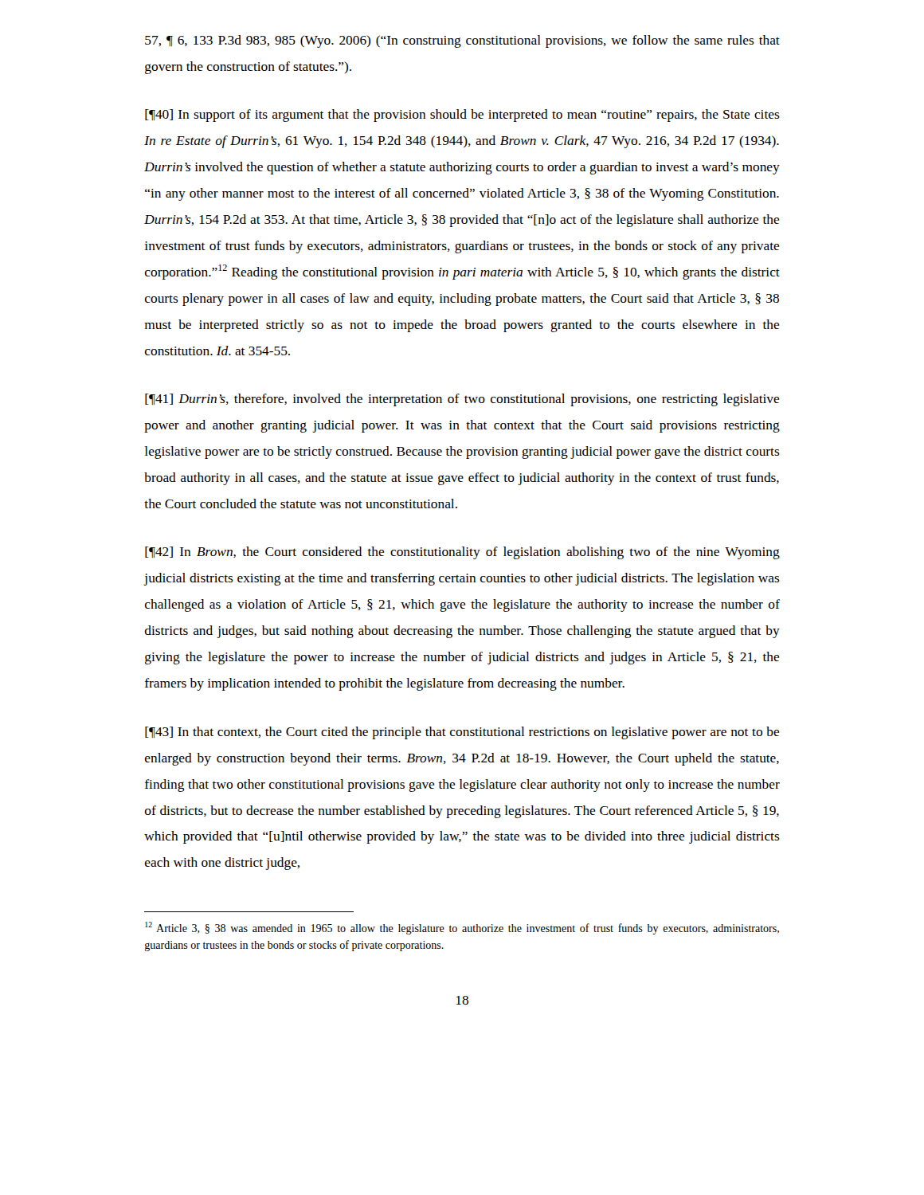57, ¶ 6, 133 P.3d 983, 985 (Wyo. 2006) (“In construing constitutional provisions, we follow the same rules that govern the construction of statutes.”).
[¶40] In support of its argument that the provision should be interpreted to mean “routine” repairs, the State cites In re Estate of Durrin’s, 61 Wyo. 1, 154 P.2d 348 (1944), and Brown v. Clark, 47 Wyo. 216, 34 P.2d 17 (1934). Durrin’s involved the question of whether a statute authorizing courts to order a guardian to invest a ward’s money “in any other manner most to the interest of all concerned” violated Article 3, § 38 of the Wyoming Constitution. Durrin’s, 154 P.2d at 353. At that time, Article 3, § 38 provided that “[n]o act of the legislature shall authorize the investment of trust funds by executors, administrators, guardians or trustees, in the bonds or stock of any private corporation.”12 Reading the constitutional provision in pari materia with Article 5, § 10, which grants the district courts plenary power in all cases of law and equity, including probate matters, the Court said that Article 3, § 38 must be interpreted strictly so as not to impede the broad powers granted to the courts elsewhere in the constitution. Id. at 354-55.
[¶41] Durrin’s, therefore, involved the interpretation of two constitutional provisions, one restricting legislative power and another granting judicial power. It was in that context that the Court said provisions restricting legislative power are to be strictly construed. Because the provision granting judicial power gave the district courts broad authority in all cases, and the statute at issue gave effect to judicial authority in the context of trust funds, the Court concluded the statute was not unconstitutional.
[¶42] In Brown, the Court considered the constitutionality of legislation abolishing two of the nine Wyoming judicial districts existing at the time and transferring certain counties to other judicial districts. The legislation was challenged as a violation of Article 5, § 21, which gave the legislature the authority to increase the number of districts and judges, but said nothing about decreasing the number. Those challenging the statute argued that by giving the legislature the power to increase the number of judicial districts and judges in Article 5, § 21, the framers by implication intended to prohibit the legislature from decreasing the number.
[¶43] In that context, the Court cited the principle that constitutional restrictions on legislative power are not to be enlarged by construction beyond their terms. Brown, 34 P.2d at 18-19. However, the Court upheld the statute, finding that two other constitutional provisions gave the legislature clear authority not only to increase the number of districts, but to decrease the number established by preceding legislatures. The Court referenced Article 5, § 19, which provided that “[u]ntil otherwise provided by law,” the state was to be divided into three judicial districts each with one district judge,
12 Article 3, § 38 was amended in 1965 to allow the legislature to authorize the investment of trust funds by executors, administrators, guardians or trustees in the bonds or stocks of private corporations.
18